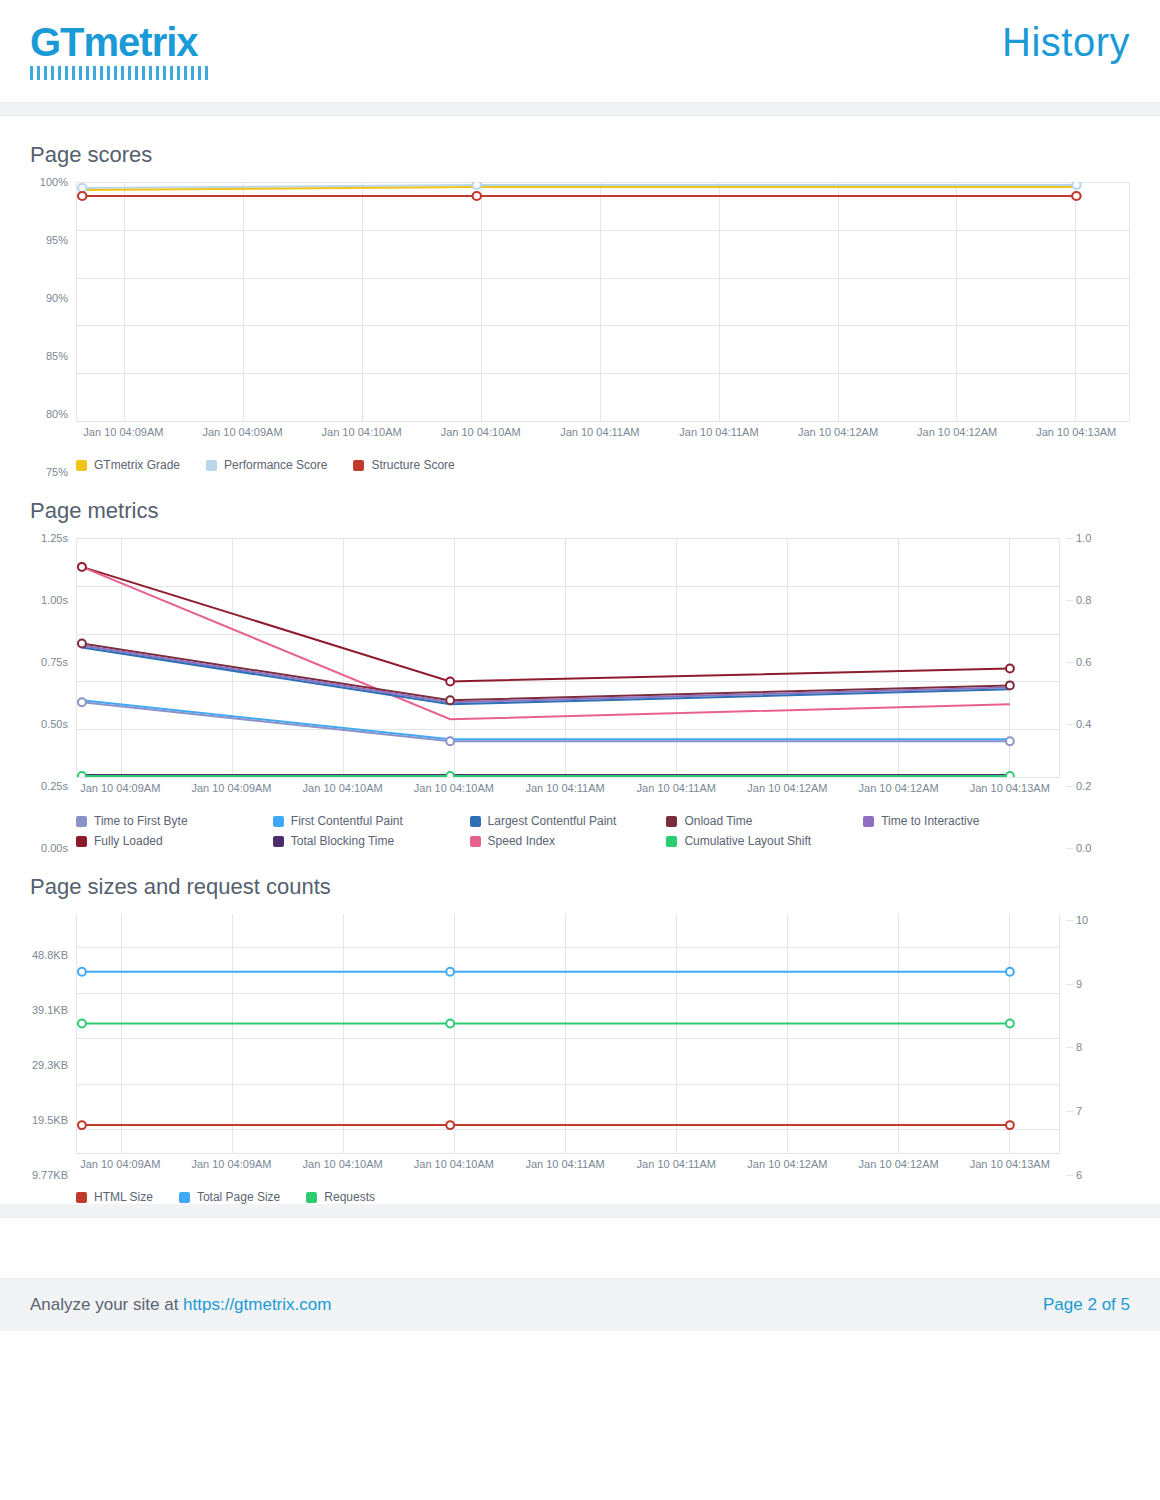GTmetrix
History
Page scores
100% 95% 90% 85% 80% 75%
Jan 10 04:09AM Jan 10 04:09AM Jan 10 04:10AM Jan 10 04:10AM Jan 10 04:11AM Jan 10 04:11AM Jan 10 04:12AM Jan 10 04:12AM Jan 10 04:13AM
GTmetrix Grade Performance Score Structure Score
Page metrics
1.25s 1.00s 0.75s 0.50s 0.25s 0.00s
1.0 0.8 0.6 0.4 0.2 0.0
Jan 10 04:09AM Jan 10 04:09AM Jan 10 04:10AM Jan 10 04:10AM Jan 10 04:11AM Jan 10 04:11AM Jan 10 04:12AM Jan 10 04:12AM Jan 10 04:13AM
Time to First Byte First Contentful Paint Largest Contentful Paint Onload Time Time to Interactive Fully Loaded Total Blocking Time Speed Index Cumulative Layout Shift
Page sizes and request counts
48.8KB 39.1KB 29.3KB 19.5KB 9.77KB
10 9 8 7 6
Jan 10 04:09AM Jan 10 04:09AM Jan 10 04:10AM Jan 10 04:10AM Jan 10 04:11AM Jan 10 04:11AM Jan 10 04:12AM Jan 10 04:12AM Jan 10 04:13AM
HTML Size Total Page Size Requests
Analyze your site at https://gtmetrix.com
Page 2 of 5